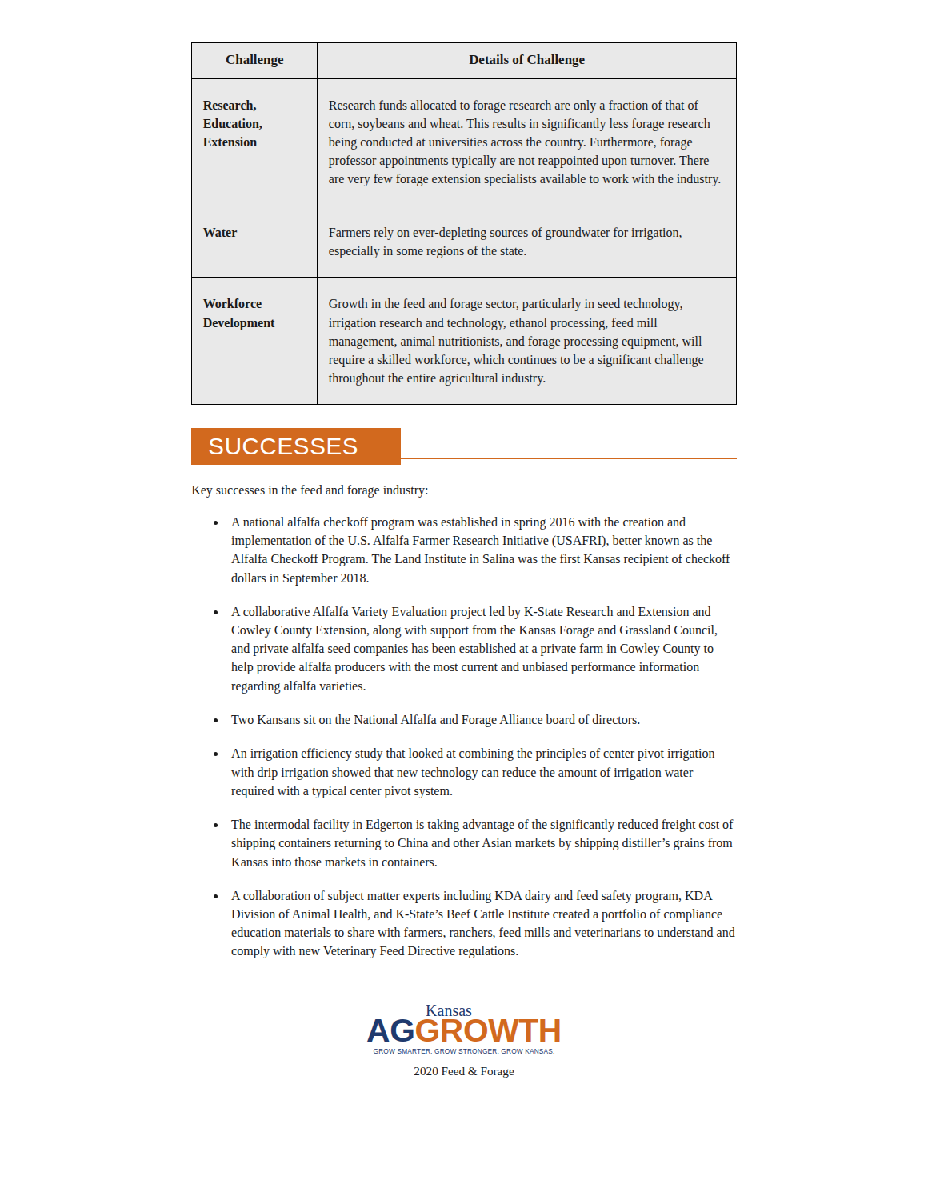| Challenge | Details of Challenge |
| --- | --- |
| Research, Education, Extension | Research funds allocated to forage research are only a fraction of that of corn, soybeans and wheat. This results in significantly less forage research being conducted at universities across the country. Furthermore, forage professor appointments typically are not reappointed upon turnover. There are very few forage extension specialists available to work with the industry. |
| Water | Farmers rely on ever-depleting sources of groundwater for irrigation, especially in some regions of the state. |
| Workforce Development | Growth in the feed and forage sector, particularly in seed technology, irrigation research and technology, ethanol processing, feed mill management, animal nutritionists, and forage processing equipment, will require a skilled workforce, which continues to be a significant challenge throughout the entire agricultural industry. |
SUCCESSES
Key successes in the feed and forage industry:
A national alfalfa checkoff program was established in spring 2016 with the creation and implementation of the U.S. Alfalfa Farmer Research Initiative (USAFRI), better known as the Alfalfa Checkoff Program. The Land Institute in Salina was the first Kansas recipient of checkoff dollars in September 2018.
A collaborative Alfalfa Variety Evaluation project led by K-State Research and Extension and Cowley County Extension, along with support from the Kansas Forage and Grassland Council, and private alfalfa seed companies has been established at a private farm in Cowley County to help provide alfalfa producers with the most current and unbiased performance information regarding alfalfa varieties.
Two Kansans sit on the National Alfalfa and Forage Alliance board of directors.
An irrigation efficiency study that looked at combining the principles of center pivot irrigation with drip irrigation showed that new technology can reduce the amount of irrigation water required with a typical center pivot system.
The intermodal facility in Edgerton is taking advantage of the significantly reduced freight cost of shipping containers returning to China and other Asian markets by shipping distiller’s grains from Kansas into those markets in containers.
A collaboration of subject matter experts including KDA dairy and feed safety program, KDA Division of Animal Health, and K-State’s Beef Cattle Institute created a portfolio of compliance education materials to share with farmers, ranchers, feed mills and veterinarians to understand and comply with new Veterinary Feed Directive regulations.
Kansas AG GROWTH GROW SMARTER. GROW STRONGER. GROW KANSAS.
2020 Feed & Forage